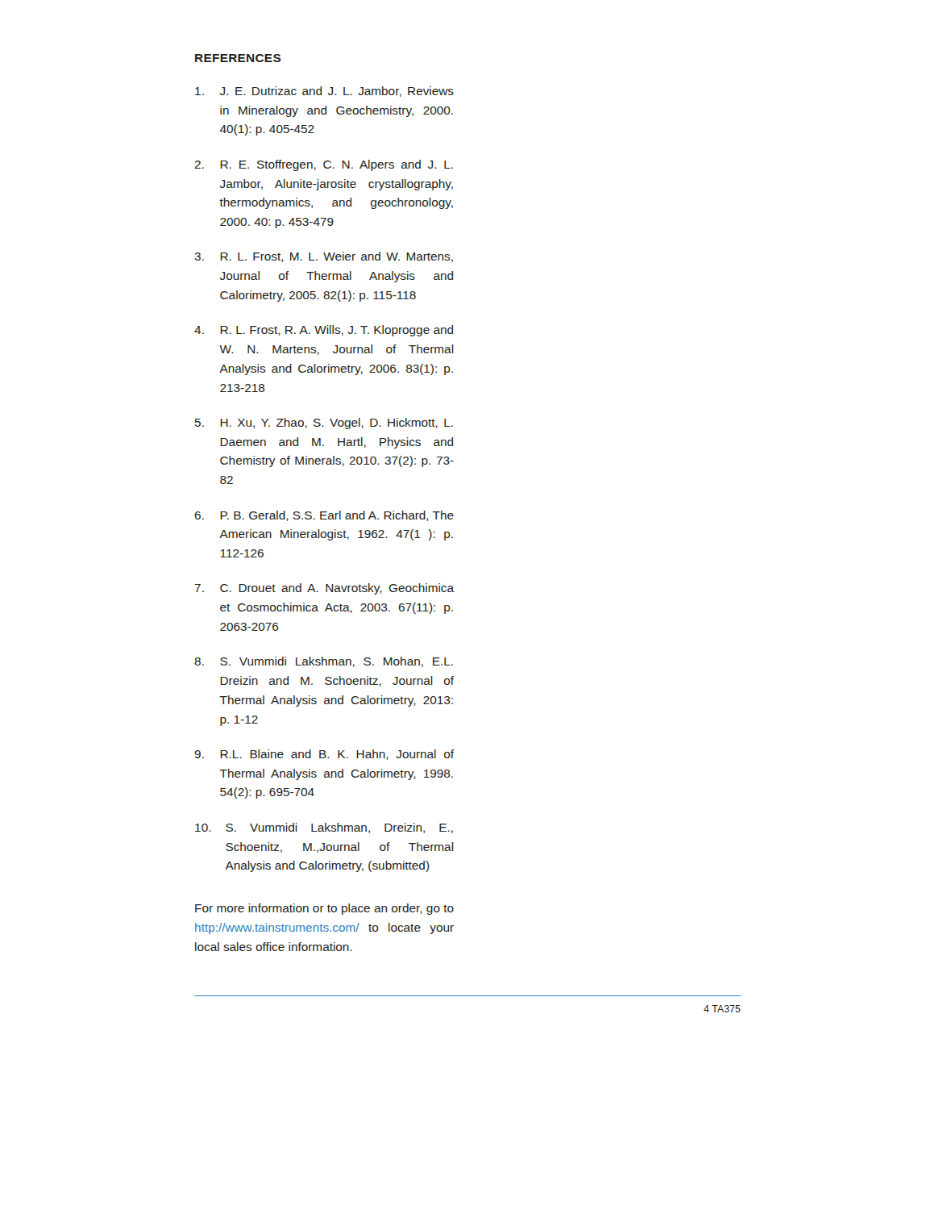References
J. E. Dutrizac and J. L. Jambor, Reviews in Mineralogy and Geochemistry, 2000. 40(1): p. 405-452
R. E. Stoffregen, C. N. Alpers and J. L. Jambor, Alunite-jarosite crystallography, thermodynamics, and geochronology, 2000. 40: p. 453-479
R. L. Frost, M. L. Weier and W. Martens, Journal of Thermal Analysis and Calorimetry, 2005. 82(1): p. 115-118
R. L. Frost, R. A. Wills, J. T. Kloprogge and W. N. Martens, Journal of Thermal Analysis and Calorimetry, 2006. 83(1): p. 213-218
H. Xu, Y. Zhao, S. Vogel, D. Hickmott, L. Daemen and M. Hartl, Physics and Chemistry of Minerals, 2010. 37(2): p. 73-82
P. B. Gerald, S.S. Earl and A. Richard, The American Mineralogist, 1962. 47(1 ): p. 112-126
C. Drouet and A. Navrotsky, Geochimica et Cosmochimica Acta, 2003. 67(11): p. 2063-2076
S. Vummidi Lakshman, S. Mohan, E.L. Dreizin and M. Schoenitz, Journal of Thermal Analysis and Calorimetry, 2013: p. 1-12
R.L. Blaine and B. K. Hahn, Journal of Thermal Analysis and Calorimetry, 1998. 54(2): p. 695-704
S. Vummidi Lakshman, Dreizin, E., Schoenitz, M.,Journal of Thermal Analysis and Calorimetry, (submitted)
For more information or to place an order, go to http://www.tainstruments.com/ to locate your local sales office information.
4 TA375